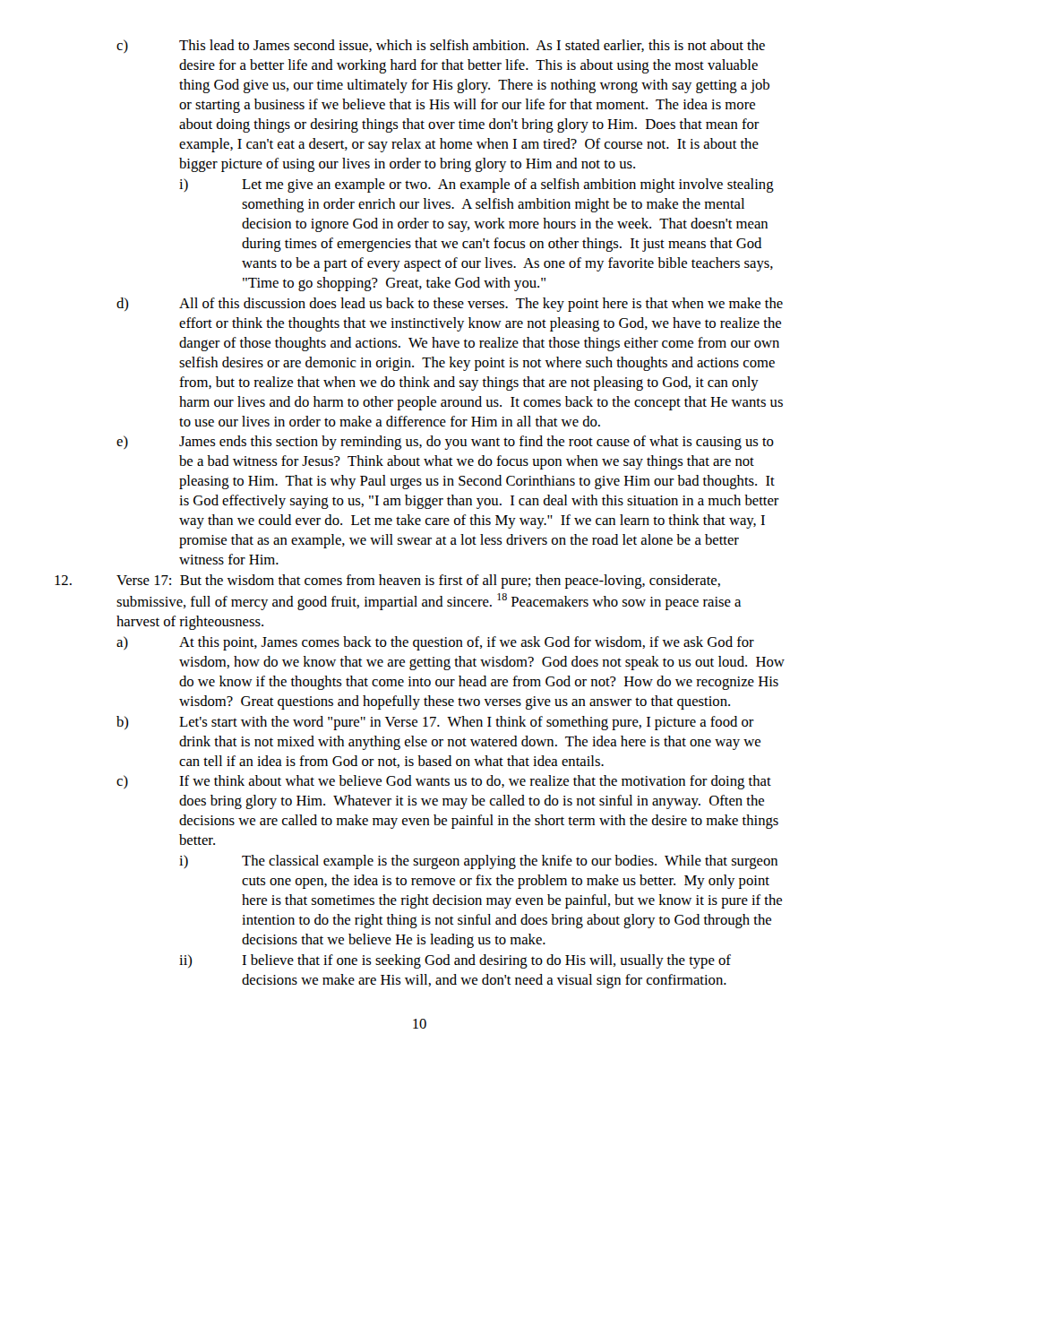c)
This lead to James second issue, which is selfish ambition. As I stated earlier, this is not about the desire for a better life and working hard for that better life. This is about using the most valuable thing God give us, our time ultimately for His glory. There is nothing wrong with say getting a job or starting a business if we believe that is His will for our life for that moment. The idea is more about doing things or desiring things that over time don't bring glory to Him. Does that mean for example, I can't eat a desert, or say relax at home when I am tired? Of course not. It is about the bigger picture of using our lives in order to bring glory to Him and not to us.
i)
Let me give an example or two. An example of a selfish ambition might involve stealing something in order enrich our lives. A selfish ambition might be to make the mental decision to ignore God in order to say, work more hours in the week. That doesn't mean during times of emergencies that we can't focus on other things. It just means that God wants to be a part of every aspect of our lives. As one of my favorite bible teachers says, "Time to go shopping? Great, take God with you."
d)
All of this discussion does lead us back to these verses. The key point here is that when we make the effort or think the thoughts that we instinctively know are not pleasing to God, we have to realize the danger of those thoughts and actions. We have to realize that those things either come from our own selfish desires or are demonic in origin. The key point is not where such thoughts and actions come from, but to realize that when we do think and say things that are not pleasing to God, it can only harm our lives and do harm to other people around us. It comes back to the concept that He wants us to use our lives in order to make a difference for Him in all that we do.
e)
James ends this section by reminding us, do you want to find the root cause of what is causing us to be a bad witness for Jesus? Think about what we do focus upon when we say things that are not pleasing to Him. That is why Paul urges us in Second Corinthians to give Him our bad thoughts. It is God effectively saying to us, "I am bigger than you. I can deal with this situation in a much better way than we could ever do. Let me take care of this My way." If we can learn to think that way, I promise that as an example, we will swear at a lot less drivers on the road let alone be a better witness for Him.
12.
Verse 17: But the wisdom that comes from heaven is first of all pure; then peace-loving, considerate, submissive, full of mercy and good fruit, impartial and sincere. 18 Peacemakers who sow in peace raise a harvest of righteousness.
a)
At this point, James comes back to the question of, if we ask God for wisdom, if we ask God for wisdom, how do we know that we are getting that wisdom? God does not speak to us out loud. How do we know if the thoughts that come into our head are from God or not? How do we recognize His wisdom? Great questions and hopefully these two verses give us an answer to that question.
b)
Let's start with the word "pure" in Verse 17. When I think of something pure, I picture a food or drink that is not mixed with anything else or not watered down. The idea here is that one way we can tell if an idea is from God or not, is based on what that idea entails.
c)
If we think about what we believe God wants us to do, we realize that the motivation for doing that does bring glory to Him. Whatever it is we may be called to do is not sinful in anyway. Often the decisions we are called to make may even be painful in the short term with the desire to make things better.
i)
The classical example is the surgeon applying the knife to our bodies. While that surgeon cuts one open, the idea is to remove or fix the problem to make us better. My only point here is that sometimes the right decision may even be painful, but we know it is pure if the intention to do the right thing is not sinful and does bring about glory to God through the decisions that we believe He is leading us to make.
ii)
I believe that if one is seeking God and desiring to do His will, usually the type of decisions we make are His will, and we don't need a visual sign for confirmation.
10